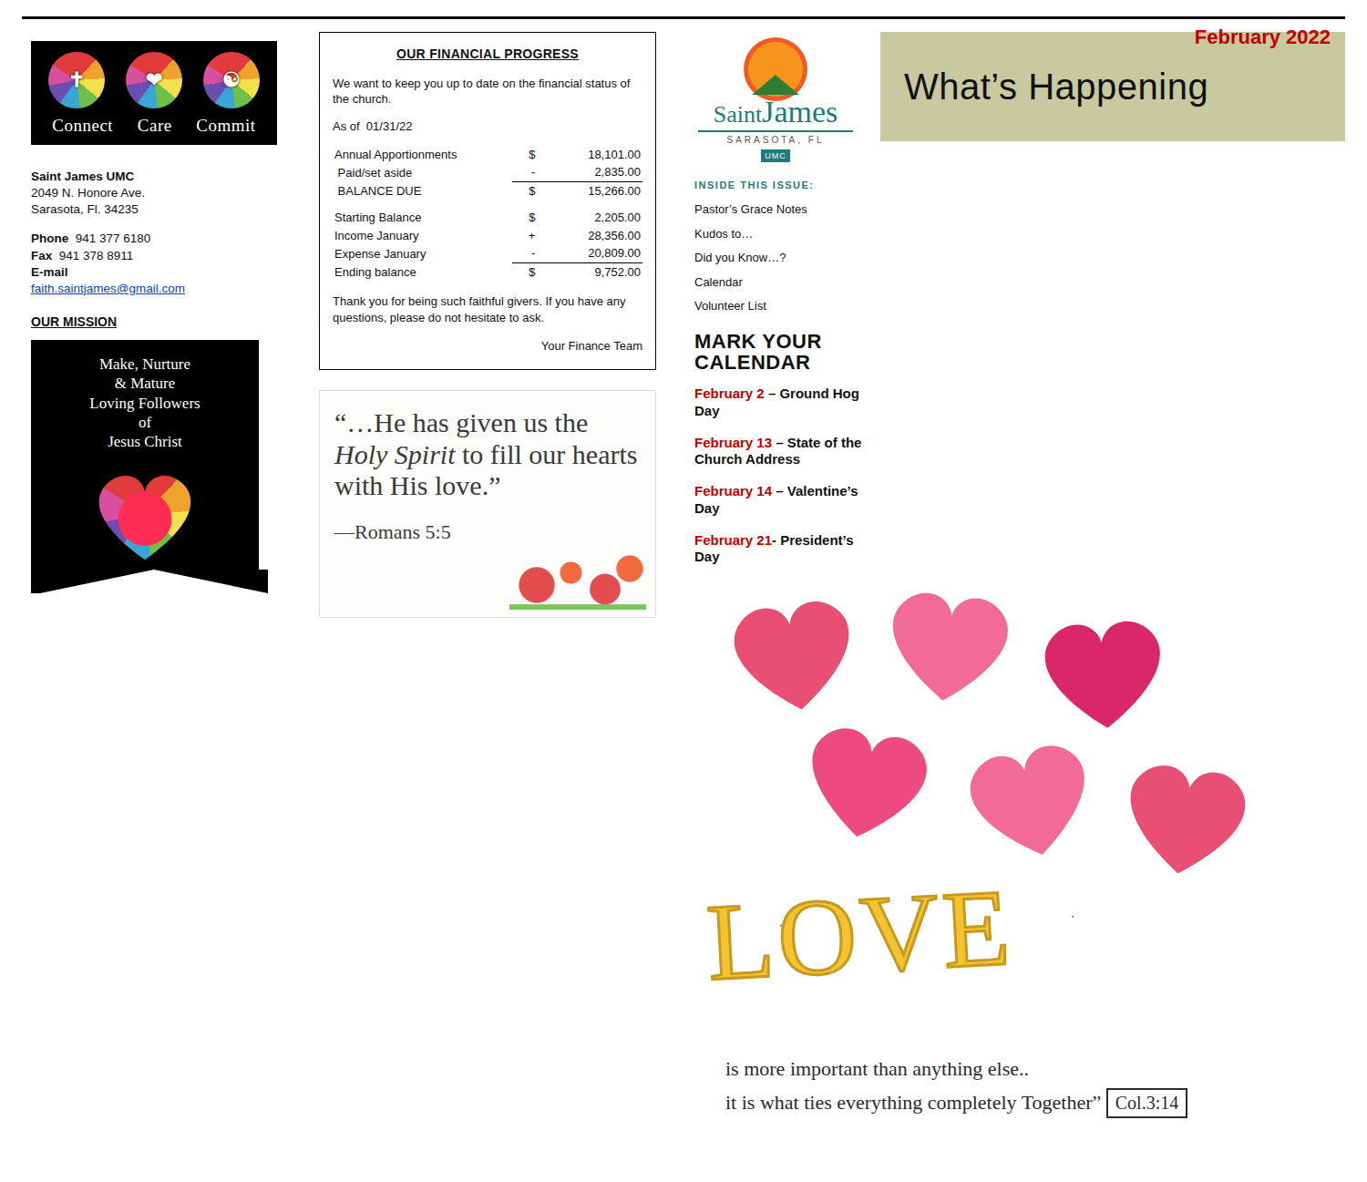February 2022
✝
❤
☯
Connect Care Commit
Saint James UMC
2049 N. Honore Ave.
Sarasota, Fl. 34235
Phone 941 377 6180
Fax 941 378 8911
E-mail
faith.saintjames@gmail.com
OUR MISSION
Make, Nurture
& Mature
Loving Followers
of
Jesus Christ
OUR FINANCIAL PROGRESS
We want to keep you up to date on the financial status of the church.
As of 01/31/22
| Annual Apportionments | $ | 18,101.00 |
| Paid/set aside | - | 2,835.00 |
| BALANCE DUE | $ | 15,266.00 |
| Starting Balance | $ | 2,205.00 |
| Income January | + | 28,356.00 |
| Expense January | - | 20,809.00 |
| Ending balance | $ | 9,752.00 |
Thank you for being such faithful givers. If you have any questions, please do not hesitate to ask.
Your Finance Team
“…He has given us the Holy Spirit to fill our hearts with His love.”
—Romans 5:5
Saint James
SARASOTA, FL
UMC
What’s Happening
INSIDE THIS ISSUE:
Pastor’s Grace Notes
Kudos to…
Did you Know…?
Calendar
Volunteer List
MARK YOUR CALENDAR
February 2 – Ground Hog Day
February 13 – State of the Church Address
February 14 – Valentine’s Day
February 21- President’s Day
LOVE
is more important than anything else..
it is what ties everything completely Together” Col.3:14